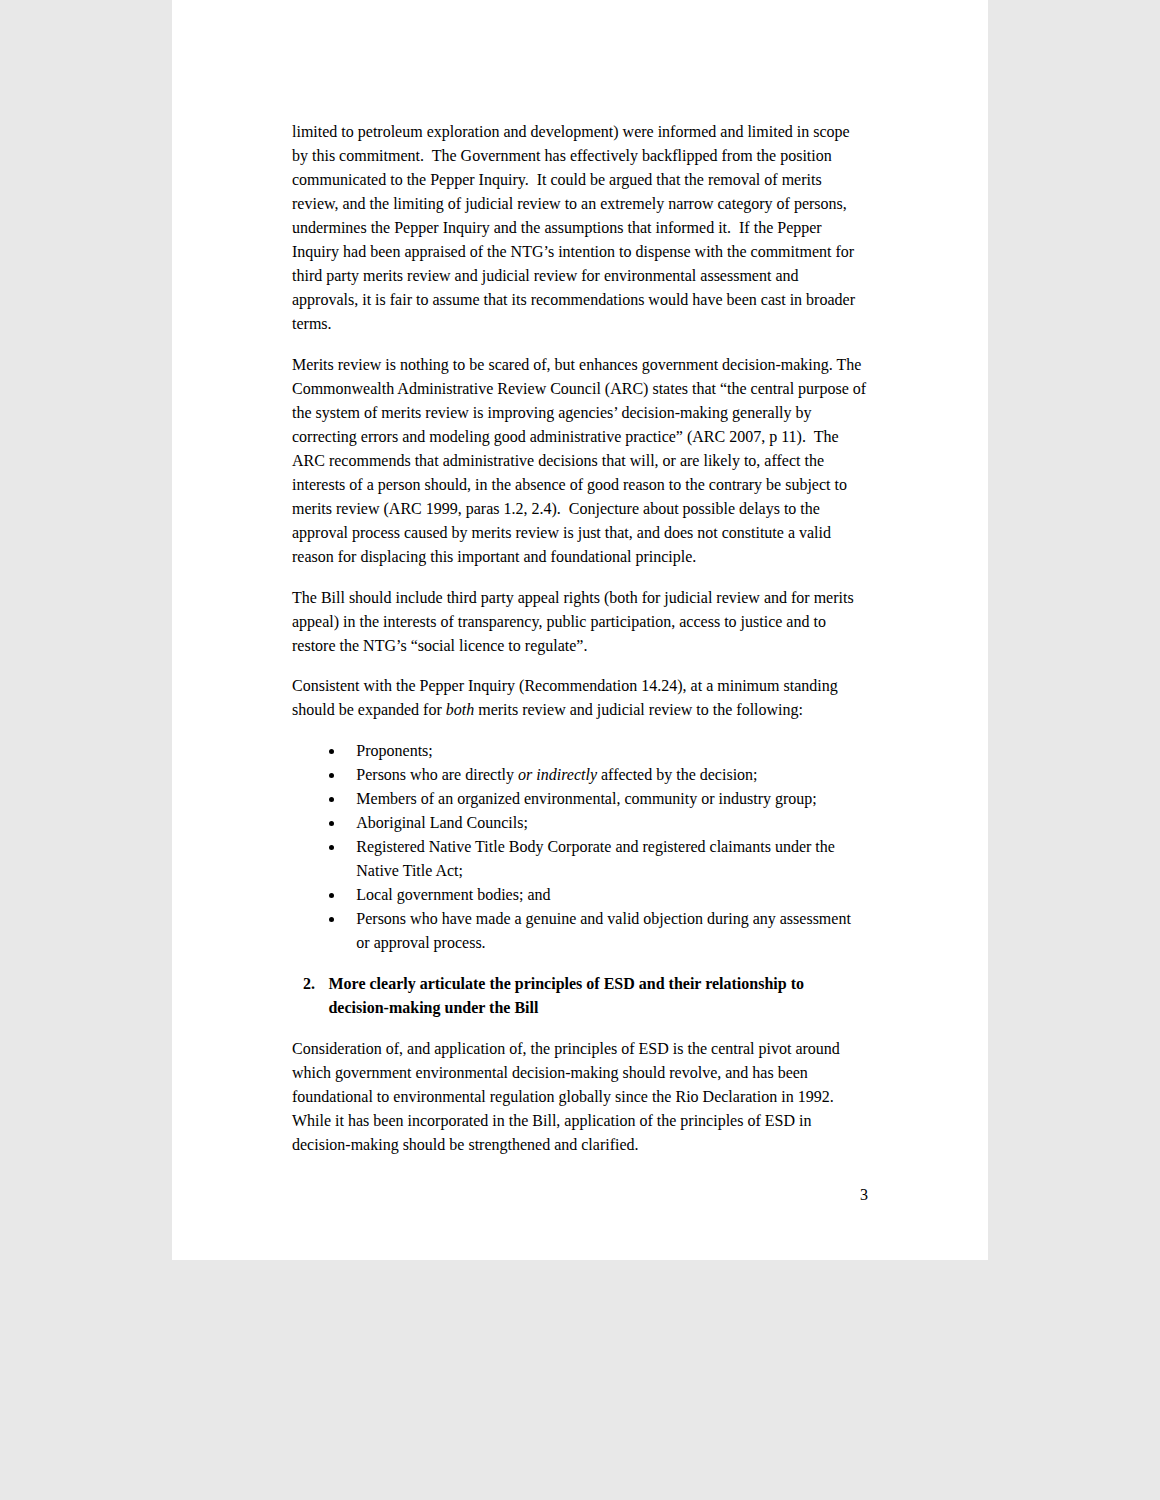limited to petroleum exploration and development) were informed and limited in scope by this commitment. The Government has effectively backflipped from the position communicated to the Pepper Inquiry. It could be argued that the removal of merits review, and the limiting of judicial review to an extremely narrow category of persons, undermines the Pepper Inquiry and the assumptions that informed it. If the Pepper Inquiry had been appraised of the NTG’s intention to dispense with the commitment for third party merits review and judicial review for environmental assessment and approvals, it is fair to assume that its recommendations would have been cast in broader terms.
Merits review is nothing to be scared of, but enhances government decision-making. The Commonwealth Administrative Review Council (ARC) states that “the central purpose of the system of merits review is improving agencies’ decision-making generally by correcting errors and modeling good administrative practice” (ARC 2007, p 11). The ARC recommends that administrative decisions that will, or are likely to, affect the interests of a person should, in the absence of good reason to the contrary be subject to merits review (ARC 1999, paras 1.2, 2.4). Conjecture about possible delays to the approval process caused by merits review is just that, and does not constitute a valid reason for displacing this important and foundational principle.
The Bill should include third party appeal rights (both for judicial review and for merits appeal) in the interests of transparency, public participation, access to justice and to restore the NTG’s “social licence to regulate”.
Consistent with the Pepper Inquiry (Recommendation 14.24), at a minimum standing should be expanded for both merits review and judicial review to the following:
Proponents;
Persons who are directly or indirectly affected by the decision;
Members of an organized environmental, community or industry group;
Aboriginal Land Councils;
Registered Native Title Body Corporate and registered claimants under the Native Title Act;
Local government bodies; and
Persons who have made a genuine and valid objection during any assessment or approval process.
More clearly articulate the principles of ESD and their relationship to decision-making under the Bill
Consideration of, and application of, the principles of ESD is the central pivot around which government environmental decision-making should revolve, and has been foundational to environmental regulation globally since the Rio Declaration in 1992. While it has been incorporated in the Bill, application of the principles of ESD in decision-making should be strengthened and clarified.
3